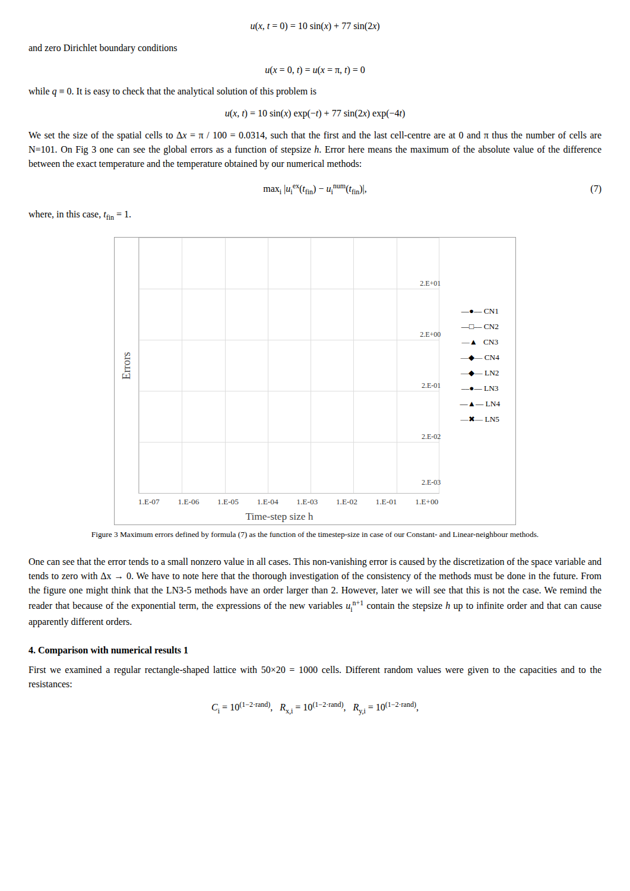u(x, t = 0) = 10 sin(x) + 77 sin(2x)
and zero Dirichlet boundary conditions
u(x = 0, t) = u(x = π, t) = 0
while q ≡ 0. It is easy to check that the analytical solution of this problem is
u(x, t) = 10 sin(x) exp(−t) + 77 sin(2x) exp(−4t)
We set the size of the spatial cells to Δx = π / 100 = 0.0314, such that the first and the last cell-centre are at 0 and π thus the number of cells are N=101. On Fig 3 one can see the global errors as a function of stepsize h. Error here means the maximum of the absolute value of the difference between the exact temperature and the temperature obtained by our numerical methods:
maxi |uiex(tfin) − uinum(tfin)|, (7)
where, in this case, tfin = 1.
Errors
2.E+01 2.E+00 2.E-01 2.E-02 2.E-03
––●–– CN1
––□–– CN2
—▲ CN3
—◆— CN4
—◆— LN2
––●–– LN3
––▲–– LN4
—✖— LN5
1.E-071.E-061.E-051.E-041.E-031.E-021.E-011.E+00
Time-step size h
Figure 3 Maximum errors defined by formula (7) as the function of the timestep-size in case of our Constant- and Linear-neighbour methods.
One can see that the error tends to a small nonzero value in all cases. This non-vanishing error is caused by the discretization of the space variable and tends to zero with Δx → 0. We have to note here that the thorough investigation of the consistency of the methods must be done in the future. From the figure one might think that the LN3-5 methods have an order larger than 2. However, later we will see that this is not the case. We remind the reader that because of the exponential term, the expressions of the new variables uin+1 contain the stepsize h up to infinite order and that can cause apparently different orders.
4. Comparison with numerical results 1
First we examined a regular rectangle-shaped lattice with 50×20 = 1000 cells. Different random values were given to the capacities and to the resistances:
Ci = 10(1−2·rand), Rx,i = 10(1−2·rand), Ry,i = 10(1−2·rand),